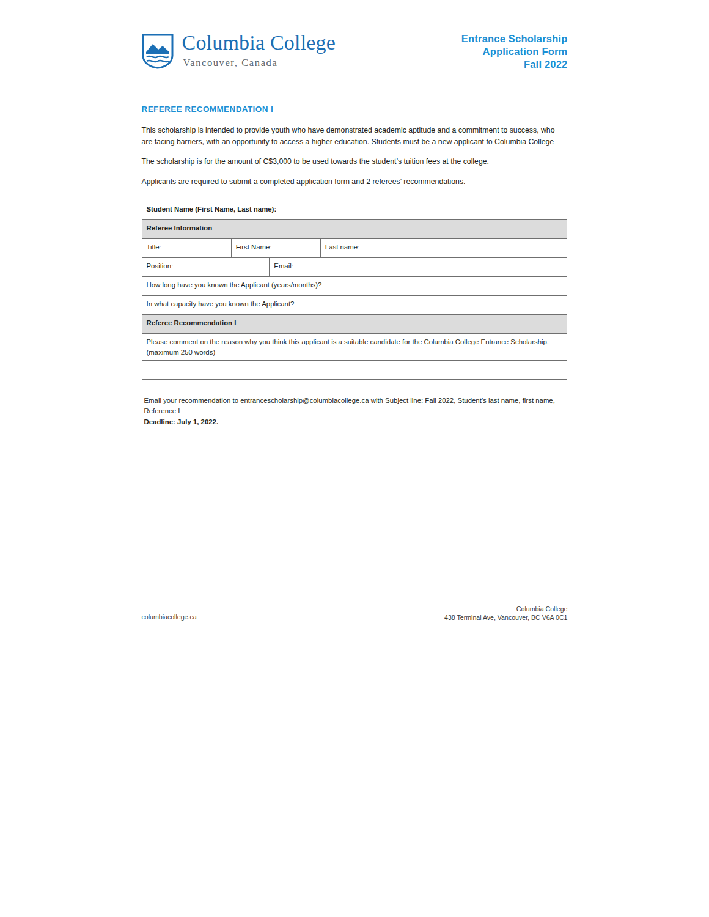Columbia College
Vancouver, Canada
Entrance Scholarship
Application Form
Fall 2022
Referee Recommendation I
This scholarship is intended to provide youth who have demonstrated academic aptitude and a commitment to success, who are facing barriers, with an opportunity to access a higher education. Students must be a new applicant to Columbia College
The scholarship is for the amount of C$3,000 to be used towards the student’s tuition fees at the college.
Applicants are required to submit a completed application form and 2 referees’ recommendations.
| Student Name (First Name, Last name): |
| Referee Information |
| Title: | First Name: | Last name: |
| Position: | Email: |
| How long have you known the Applicant (years/months)? |
| In what capacity have you known the Applicant? |
| Referee Recommendation I |
| Please comment on the reason why you think this applicant is a suitable candidate for the Columbia College Entrance Scholarship. (maximum 250 words) |
Email your recommendation to entrancescholarship@columbiacollege.ca with Subject line: Fall 2022, Student’s last name, first name, Reference I Deadline: July 1, 2022.
columbiacollege.ca
Columbia College
438 Terminal Ave, Vancouver, BC V6A 0C1